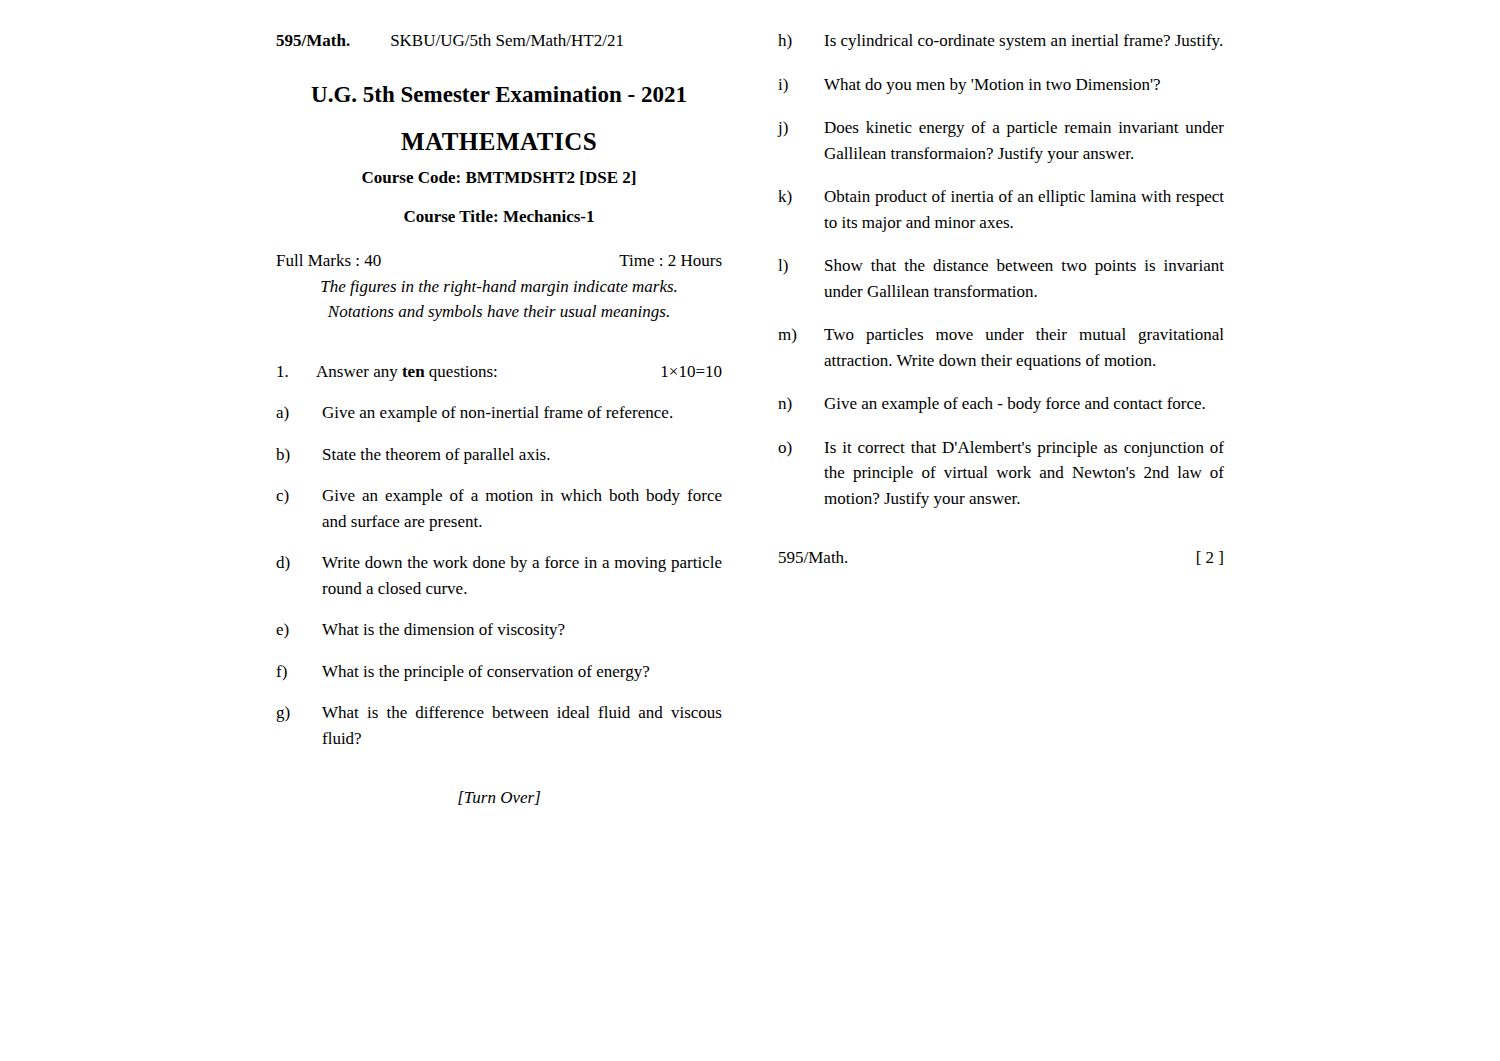595/Math. SKBU/UG/5th Sem/Math/HT2/21
U.G. 5th Semester Examination - 2021
MATHEMATICS
Course Code: BMTMDSHT2 [DSE 2]
Course Title: Mechanics-1
Full Marks : 40 Time : 2 Hours
The figures in the right-hand margin indicate marks.
Notations and symbols have their usual meanings.
1. Answer any ten questions: 1×10=10
a) Give an example of non-inertial frame of reference.
b) State the theorem of parallel axis.
c) Give an example of a motion in which both body force and surface are present.
d) Write down the work done by a force in a moving particle round a closed curve.
e) What is the dimension of viscosity?
f) What is the principle of conservation of energy?
g) What is the difference between ideal fluid and viscous fluid?
[Turn Over]
h) Is cylindrical co-ordinate system an inertial frame? Justify.
i) What do you men by 'Motion in two Dimension'?
j) Does kinetic energy of a particle remain invariant under Gallilean transformaion? Justify your answer.
k) Obtain product of inertia of an elliptic lamina with respect to its major and minor axes.
l) Show that the distance between two points is invariant under Gallilean transformation.
m) Two particles move under their mutual gravitational attraction. Write down their equations of motion.
n) Give an example of each - body force and contact force.
o) Is it correct that D'Alembert's principle as conjunction of the principle of virtual work and Newton's 2nd law of motion? Justify your answer.
595/Math. [ 2 ]